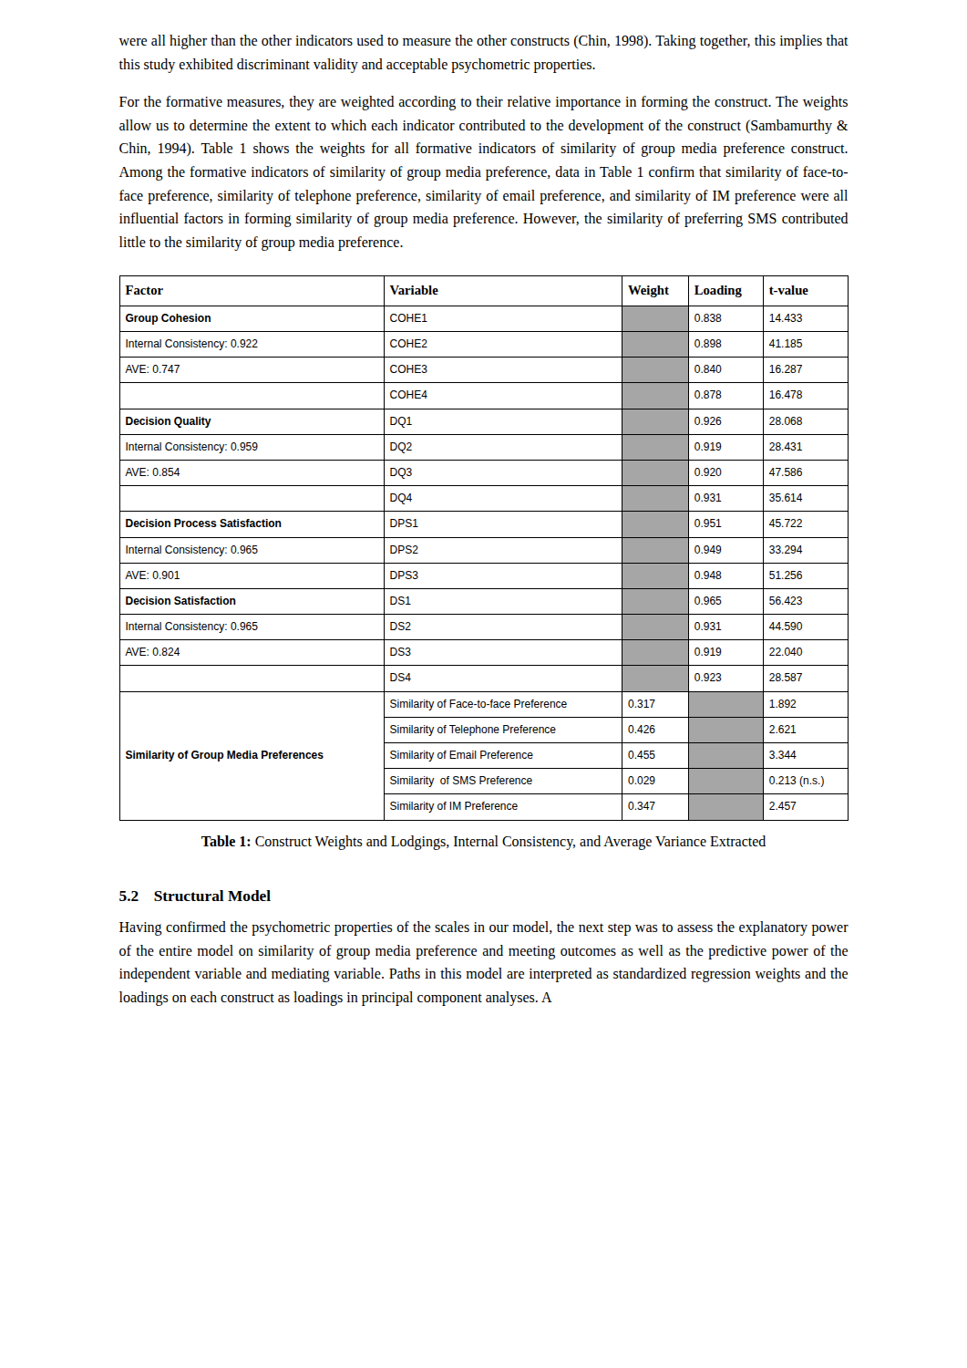were all higher than the other indicators used to measure the other constructs (Chin, 1998). Taking together, this implies that this study exhibited discriminant validity and acceptable psychometric properties.
For the formative measures, they are weighted according to their relative importance in forming the construct. The weights allow us to determine the extent to which each indicator contributed to the development of the construct (Sambamurthy & Chin, 1994). Table 1 shows the weights for all formative indicators of similarity of group media preference construct. Among the formative indicators of similarity of group media preference, data in Table 1 confirm that similarity of face-to-face preference, similarity of telephone preference, similarity of email preference, and similarity of IM preference were all influential factors in forming similarity of group media preference. However, the similarity of preferring SMS contributed little to the similarity of group media preference.
Table 1: Construct Weights and Lodgings, Internal Consistency, and Average Variance Extracted
| Factor | Variable | Weight | Loading | t-value |
| --- | --- | --- | --- | --- |
| Group Cohesion | COHE1 | | 0.838 | 14.433 |
| Internal Consistency: 0.922 | COHE2 | | 0.898 | 41.185 |
| AVE: 0.747 | COHE3 | | 0.840 | 16.287 |
| | COHE4 | | 0.878 | 16.478 |
| Decision Quality | DQ1 | | 0.926 | 28.068 |
| Internal Consistency: 0.959 | DQ2 | | 0.919 | 28.431 |
| AVE: 0.854 | DQ3 | | 0.920 | 47.586 |
| | DQ4 | | 0.931 | 35.614 |
| Decision Process Satisfaction | DPS1 | | 0.951 | 45.722 |
| Internal Consistency: 0.965 | DPS2 | | 0.949 | 33.294 |
| AVE: 0.901 | DPS3 | | 0.948 | 51.256 |
| Decision Satisfaction | DS1 | | 0.965 | 56.423 |
| Internal Consistency: 0.965 | DS2 | | 0.931 | 44.590 |
| AVE: 0.824 | DS3 | | 0.919 | 22.040 |
| | DS4 | | 0.923 | 28.587 |
| Similarity of Group Media Preferences | Similarity of Face-to-face Preference | 0.317 | | 1.892 |
| Similarity of Telephone Preference | 0.426 | | 2.621 |
| Similarity of Email Preference | 0.455 | | 3.344 |
| Similarity of SMS Preference | 0.029 | | 0.213 (n.s.) |
| Similarity of IM Preference | 0.347 | | 2.457 |
5.2 Structural Model
Having confirmed the psychometric properties of the scales in our model, the next step was to assess the explanatory power of the entire model on similarity of group media preference and meeting outcomes as well as the predictive power of the independent variable and mediating variable. Paths in this model are interpreted as standardized regression weights and the loadings on each construct as loadings in principal component analyses. A